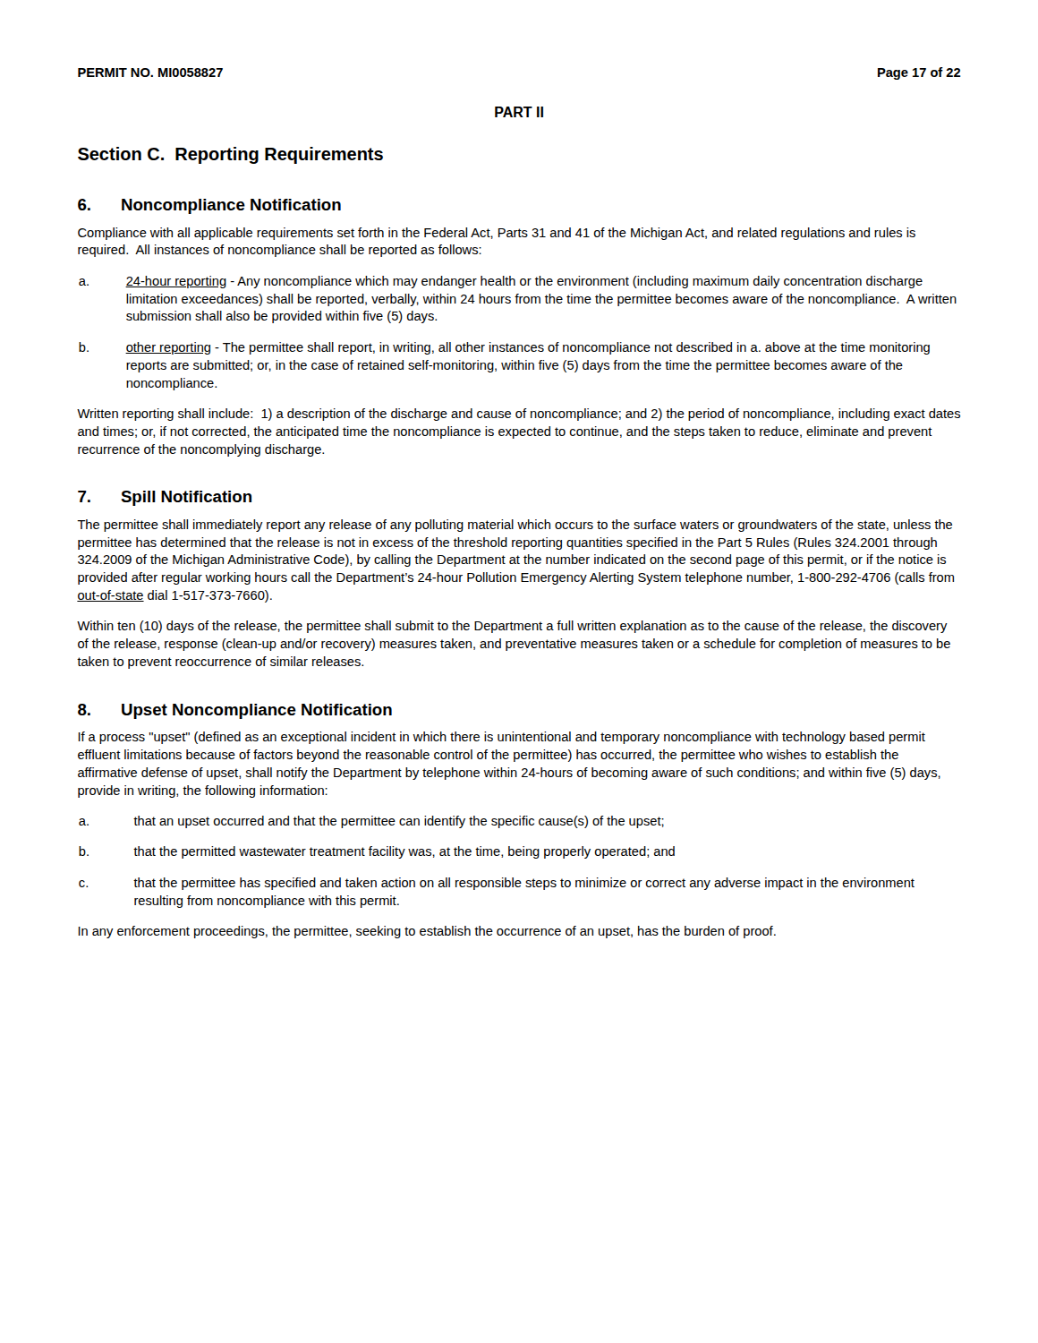PERMIT NO. MI0058827 Page 17 of 22
PART II
Section C. Reporting Requirements
6. Noncompliance Notification
Compliance with all applicable requirements set forth in the Federal Act, Parts 31 and 41 of the Michigan Act, and related regulations and rules is required. All instances of noncompliance shall be reported as follows:
a.
24-hour reporting - Any noncompliance which may endanger health or the environment (including maximum daily concentration discharge limitation exceedances) shall be reported, verbally, within 24 hours from the time the permittee becomes aware of the noncompliance. A written submission shall also be provided within five (5) days.
b.
other reporting - The permittee shall report, in writing, all other instances of noncompliance not described in a. above at the time monitoring reports are submitted; or, in the case of retained self-monitoring, within five (5) days from the time the permittee becomes aware of the noncompliance.
Written reporting shall include: 1) a description of the discharge and cause of noncompliance; and 2) the period of noncompliance, including exact dates and times; or, if not corrected, the anticipated time the noncompliance is expected to continue, and the steps taken to reduce, eliminate and prevent recurrence of the noncomplying discharge.
7. Spill Notification
The permittee shall immediately report any release of any polluting material which occurs to the surface waters or groundwaters of the state, unless the permittee has determined that the release is not in excess of the threshold reporting quantities specified in the Part 5 Rules (Rules 324.2001 through 324.2009 of the Michigan Administrative Code), by calling the Department at the number indicated on the second page of this permit, or if the notice is provided after regular working hours call the Department’s 24-hour Pollution Emergency Alerting System telephone number, 1-800-292-4706 (calls from out-of-state dial 1-517-373-7660).
Within ten (10) days of the release, the permittee shall submit to the Department a full written explanation as to the cause of the release, the discovery of the release, response (clean-up and/or recovery) measures taken, and preventative measures taken or a schedule for completion of measures to be taken to prevent reoccurrence of similar releases.
8. Upset Noncompliance Notification
If a process "upset" (defined as an exceptional incident in which there is unintentional and temporary noncompliance with technology based permit effluent limitations because of factors beyond the reasonable control of the permittee) has occurred, the permittee who wishes to establish the affirmative defense of upset, shall notify the Department by telephone within 24-hours of becoming aware of such conditions; and within five (5) days, provide in writing, the following information:
a.
that an upset occurred and that the permittee can identify the specific cause(s) of the upset;
b.
that the permitted wastewater treatment facility was, at the time, being properly operated; and
c.
that the permittee has specified and taken action on all responsible steps to minimize or correct any adverse impact in the environment resulting from noncompliance with this permit.
In any enforcement proceedings, the permittee, seeking to establish the occurrence of an upset, has the burden of proof.